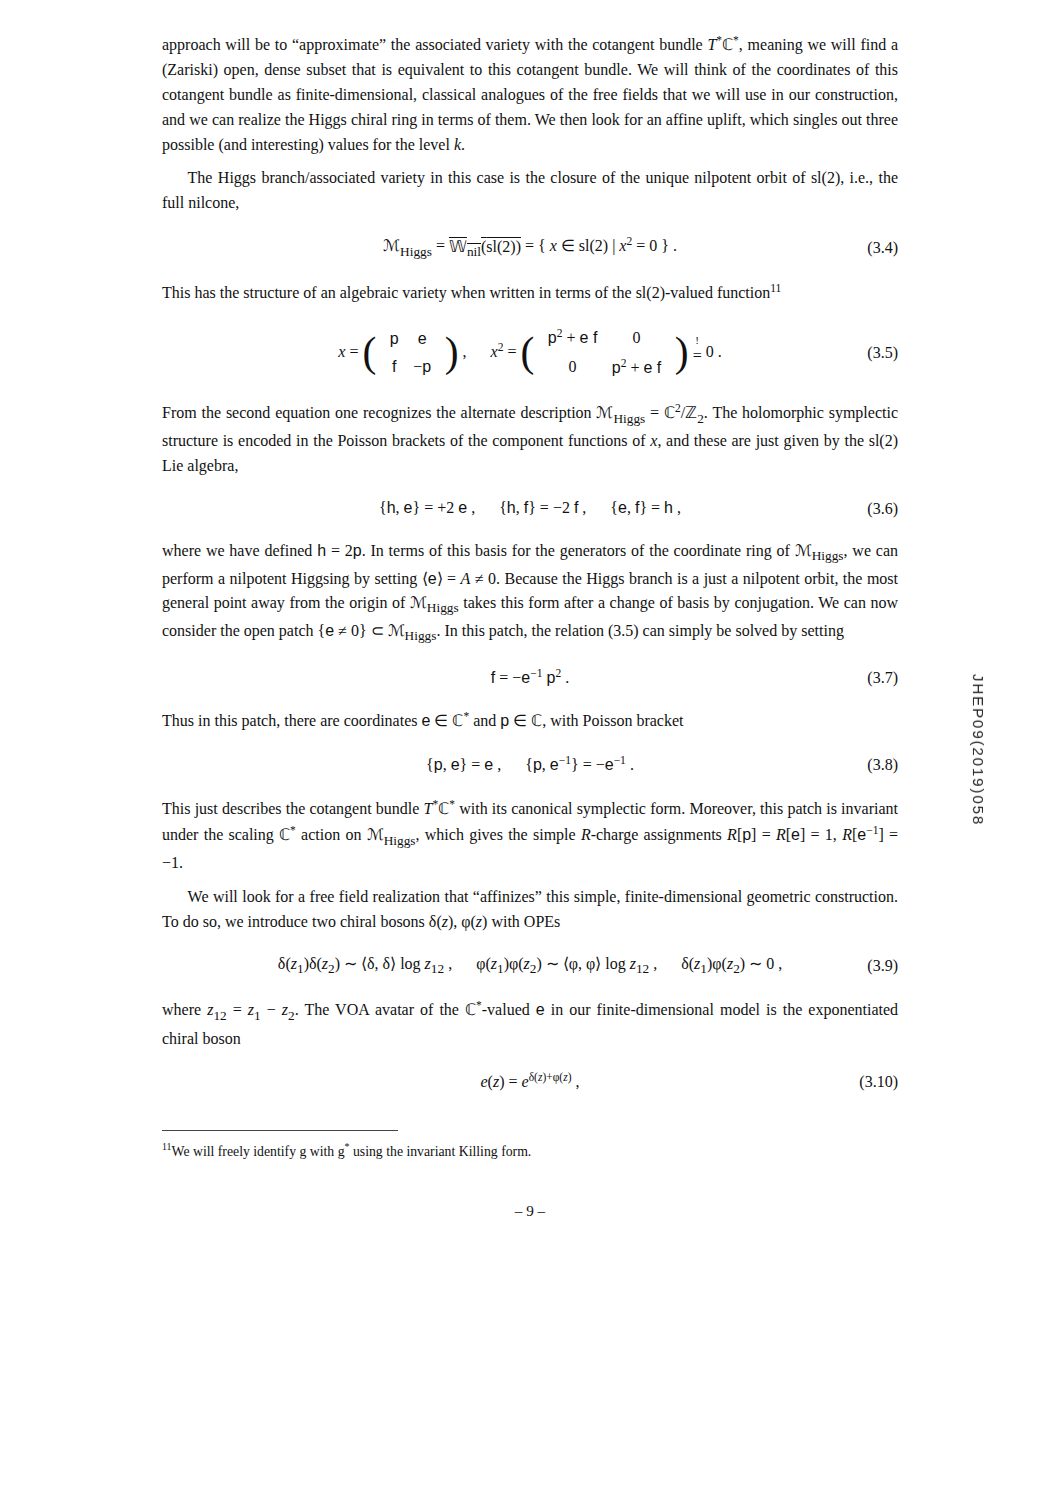JHEP09(2019)058
approach will be to “approximate” the associated variety with the cotangent bundle T*ℂ*, meaning we will find a (Zariski) open, dense subset that is equivalent to this cotangent bundle. We will think of the coordinates of this cotangent bundle as finite-dimensional, classical analogues of the free fields that we will use in our construction, and we can realize the Higgs chiral ring in terms of them. We then look for an affine uplift, which singles out three possible (and interesting) values for the level k.
The Higgs branch/associated variety in this case is the closure of the unique nilpotent orbit of sl(2), i.e., the full nilcone,
ℳHiggs = 𝕎nil(sl(2)) = { x ∈ sl(2) | x2 = 0 } . (3.4)
This has the structure of an algebraic variety when written in terms of the sl(2)-valued function11
x = (
| p | e |
| f | − p |
) , x2 = (
| p 2 + e f | 0 |
| 0 | p 2 + e f |
) != 0 . (3.5)
From the second equation one recognizes the alternate description ℳHiggs = ℂ2/ℤ2. The holomorphic symplectic structure is encoded in the Poisson brackets of the component functions of x, and these are just given by the sl(2) Lie algebra,
{h, e} = +2 e , {h, f} = −2 f , {e, f} = h , (3.6)
where we have defined h = 2p. In terms of this basis for the generators of the coordinate ring of ℳHiggs, we can perform a nilpotent Higgsing by setting ⟨e⟩ = A ≠ 0. Because the Higgs branch is a just a nilpotent orbit, the most general point away from the origin of ℳHiggs takes this form after a change of basis by conjugation. We can now consider the open patch {e ≠ 0} ⊂ ℳHiggs. In this patch, the relation (3.5) can simply be solved by setting
f = −e−1 p2 . (3.7)
Thus in this patch, there are coordinates e ∈ ℂ* and p ∈ ℂ, with Poisson bracket
{p, e} = e , {p, e−1} = −e−1 . (3.8)
This just describes the cotangent bundle T*ℂ* with its canonical symplectic form. Moreover, this patch is invariant under the scaling ℂ* action on ℳHiggs, which gives the simple R-charge assignments R[p] = R[e] = 1, R[e−1] = −1.
We will look for a free field realization that “affinizes” this simple, finite-dimensional geometric construction. To do so, we introduce two chiral bosons δ(z), φ(z) with OPEs
δ(z1)δ(z2) ∼ ⟨δ, δ⟩ log z12 , φ(z1)φ(z2) ∼ ⟨φ, φ⟩ log z12 , δ(z1)φ(z2) ∼ 0 , (3.9)
where z12 = z1 − z2. The VOA avatar of the ℂ*-valued e in our finite-dimensional model is the exponentiated chiral boson
e(z) = eδ(z)+φ(z) , (3.10)
11We will freely identify g with g* using the invariant Killing form.
– 9 –